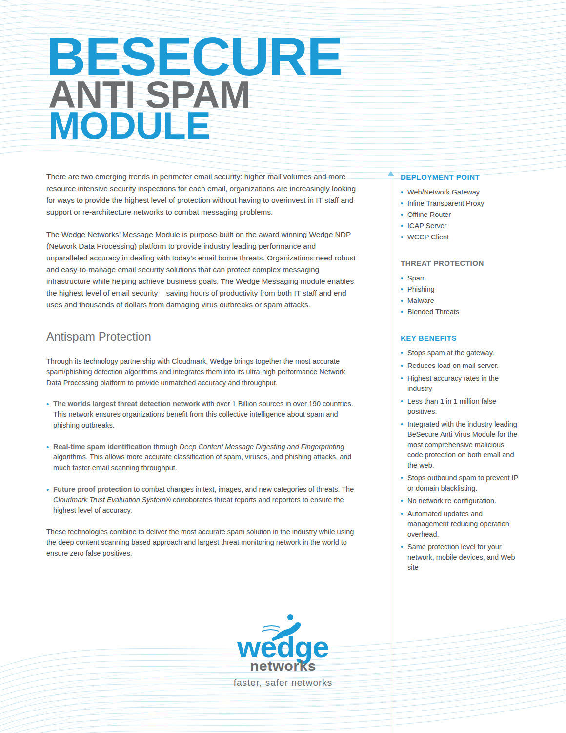BeSecure Anti Spam Module
There are two emerging trends in perimeter email security: higher mail volumes and more resource intensive security inspections for each email, organizations are increasingly looking for ways to provide the highest level of protection without having to overinvest in IT staff and support or re-architecture networks to combat messaging problems.
The Wedge Networks’ Message Module is purpose-built on the award winning Wedge NDP (Network Data Processing) platform to provide industry leading performance and unparalleled accuracy in dealing with today’s email borne threats. Organizations need robust and easy-to-manage email security solutions that can protect complex messaging infrastructure while helping achieve business goals. The Wedge Messaging module enables the highest level of email security – saving hours of productivity from both IT staff and end uses and thousands of dollars from damaging virus outbreaks or spam attacks.
Antispam Protection
Through its technology partnership with Cloudmark, Wedge brings together the most accurate spam/phishing detection algorithms and integrates them into its ultra-high performance Network Data Processing platform to provide unmatched accuracy and throughput.
The worlds largest threat detection network with over 1 Billion sources in over 190 countries. This network ensures organizations benefit from this collective intelligence about spam and phishing outbreaks.
Real-time spam identification through Deep Content Message Digesting and Fingerprinting algorithms. This allows more accurate classification of spam, viruses, and phishing attacks, and much faster email scanning throughput.
Future proof protection to combat changes in text, images, and new categories of threats. The Cloudmark Trust Evaluation System® corroborates threat reports and reporters to ensure the highest level of accuracy.
These technologies combine to deliver the most accurate spam solution in the industry while using the deep content scanning based approach and largest threat monitoring network in the world to ensure zero false positives.
Deployment Point
Web/Network Gateway
Inline Transparent Proxy
Offline Router
ICAP Server
WCCP Client
Threat Protection
Spam
Phishing
Malware
Blended Threats
Key Benefits
Stops spam at the gateway.
Reduces load on mail server.
Highest accuracy rates in the industry
Less than 1 in 1 million false positives.
Integrated with the industry leading BeSecure Anti Virus Module for the most comprehensive malicious code protection on both email and the web.
Stops outbound spam to prevent IP or domain blacklisting.
No network re-configuration.
Automated updates and management reducing operation overhead.
Same protection level for your network, mobile devices, and Web site
wedge networks
faster, safer networks